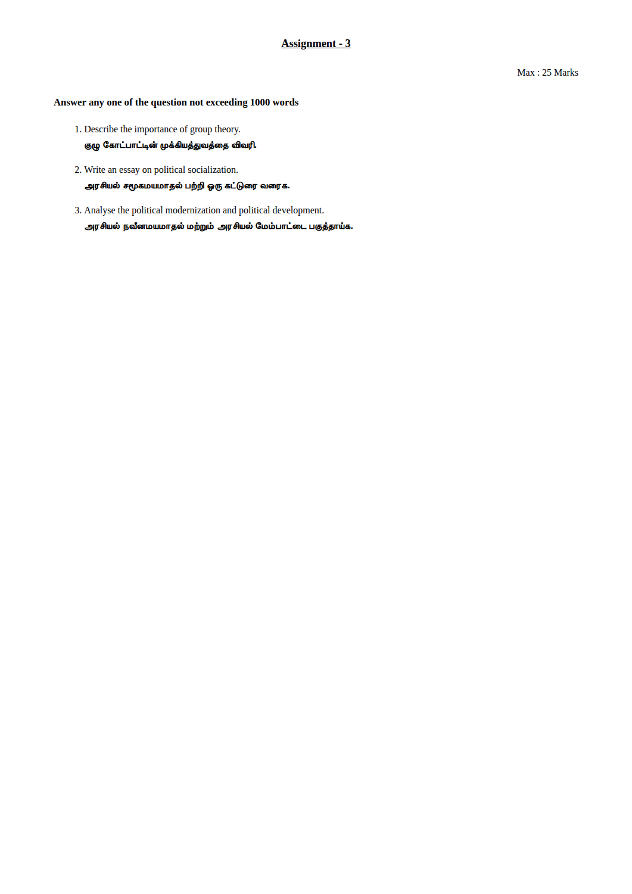Assignment - 3
Max : 25 Marks
Answer any one of the question not exceeding 1000 words
Describe the importance of group theory. குழு கோட்பாட்டின் முக்கியத்துவத்தை விவரி.
Write an essay on political socialization. அரசியல் சமூகமயமாதல் பற்றி ஒரு கட்டுரை வரைக.
Analyse the political modernization and political development. அரசியல் நவீனமயமாதல் மற்றும் அரசியல் மேம்பாட்டை பகுத்தாய்க.